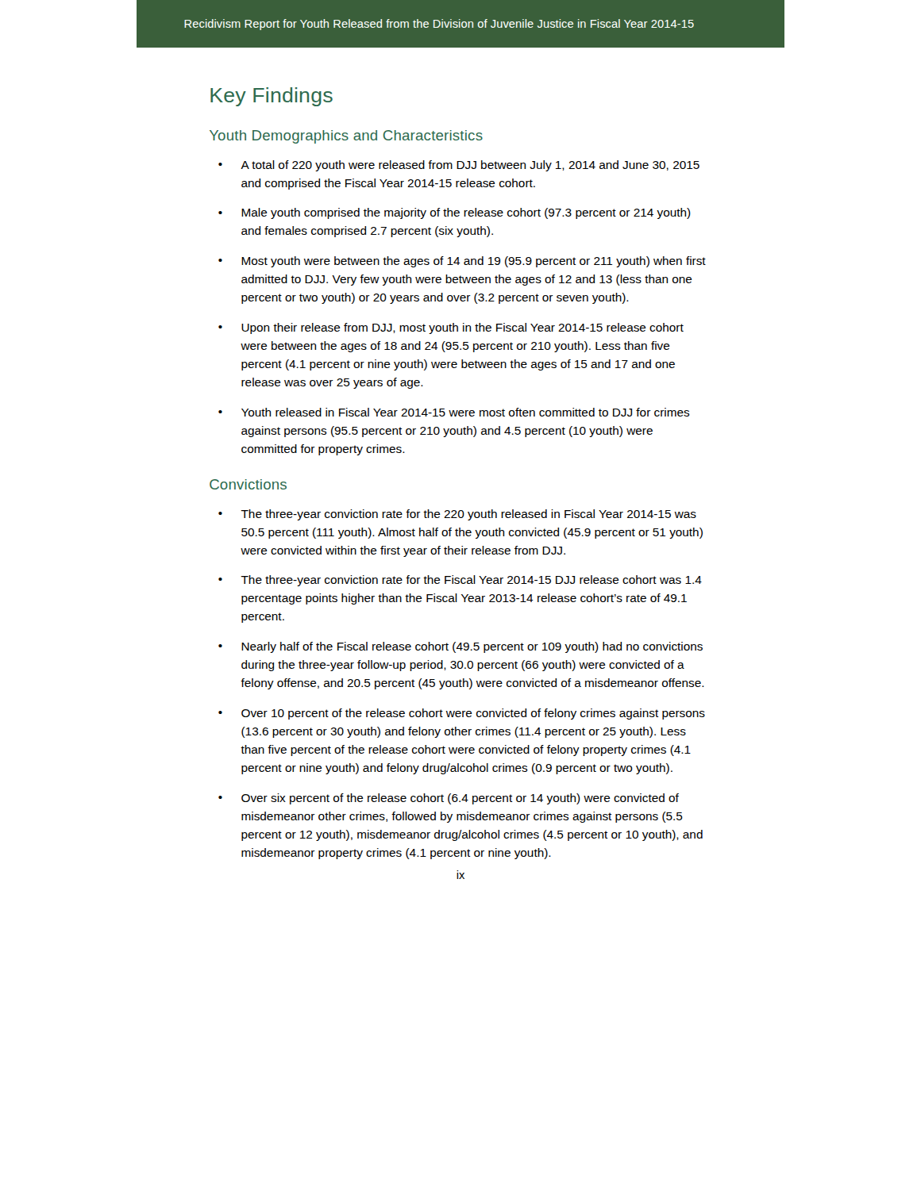Recidivism Report for Youth Released from the Division of Juvenile Justice in Fiscal Year 2014-15
Key Findings
Youth Demographics and Characteristics
A total of 220 youth were released from DJJ between July 1, 2014 and June 30, 2015 and comprised the Fiscal Year 2014-15 release cohort.
Male youth comprised the majority of the release cohort (97.3 percent or 214 youth) and females comprised 2.7 percent (six youth).
Most youth were between the ages of 14 and 19 (95.9 percent or 211 youth) when first admitted to DJJ. Very few youth were between the ages of 12 and 13 (less than one percent or two youth) or 20 years and over (3.2 percent or seven youth).
Upon their release from DJJ, most youth in the Fiscal Year 2014-15 release cohort were between the ages of 18 and 24 (95.5 percent or 210 youth). Less than five percent (4.1 percent or nine youth) were between the ages of 15 and 17 and one release was over 25 years of age.
Youth released in Fiscal Year 2014-15 were most often committed to DJJ for crimes against persons (95.5 percent or 210 youth) and 4.5 percent (10 youth) were committed for property crimes.
Convictions
The three-year conviction rate for the 220 youth released in Fiscal Year 2014-15 was 50.5 percent (111 youth). Almost half of the youth convicted (45.9 percent or 51 youth) were convicted within the first year of their release from DJJ.
The three-year conviction rate for the Fiscal Year 2014-15 DJJ release cohort was 1.4 percentage points higher than the Fiscal Year 2013-14 release cohort’s rate of 49.1 percent.
Nearly half of the Fiscal release cohort (49.5 percent or 109 youth) had no convictions during the three-year follow-up period, 30.0 percent (66 youth) were convicted of a felony offense, and 20.5 percent (45 youth) were convicted of a misdemeanor offense.
Over 10 percent of the release cohort were convicted of felony crimes against persons (13.6 percent or 30 youth) and felony other crimes (11.4 percent or 25 youth). Less than five percent of the release cohort were convicted of felony property crimes (4.1 percent or nine youth) and felony drug/alcohol crimes (0.9 percent or two youth).
Over six percent of the release cohort (6.4 percent or 14 youth) were convicted of misdemeanor other crimes, followed by misdemeanor crimes against persons (5.5 percent or 12 youth), misdemeanor drug/alcohol crimes (4.5 percent or 10 youth), and misdemeanor property crimes (4.1 percent or nine youth).
ix